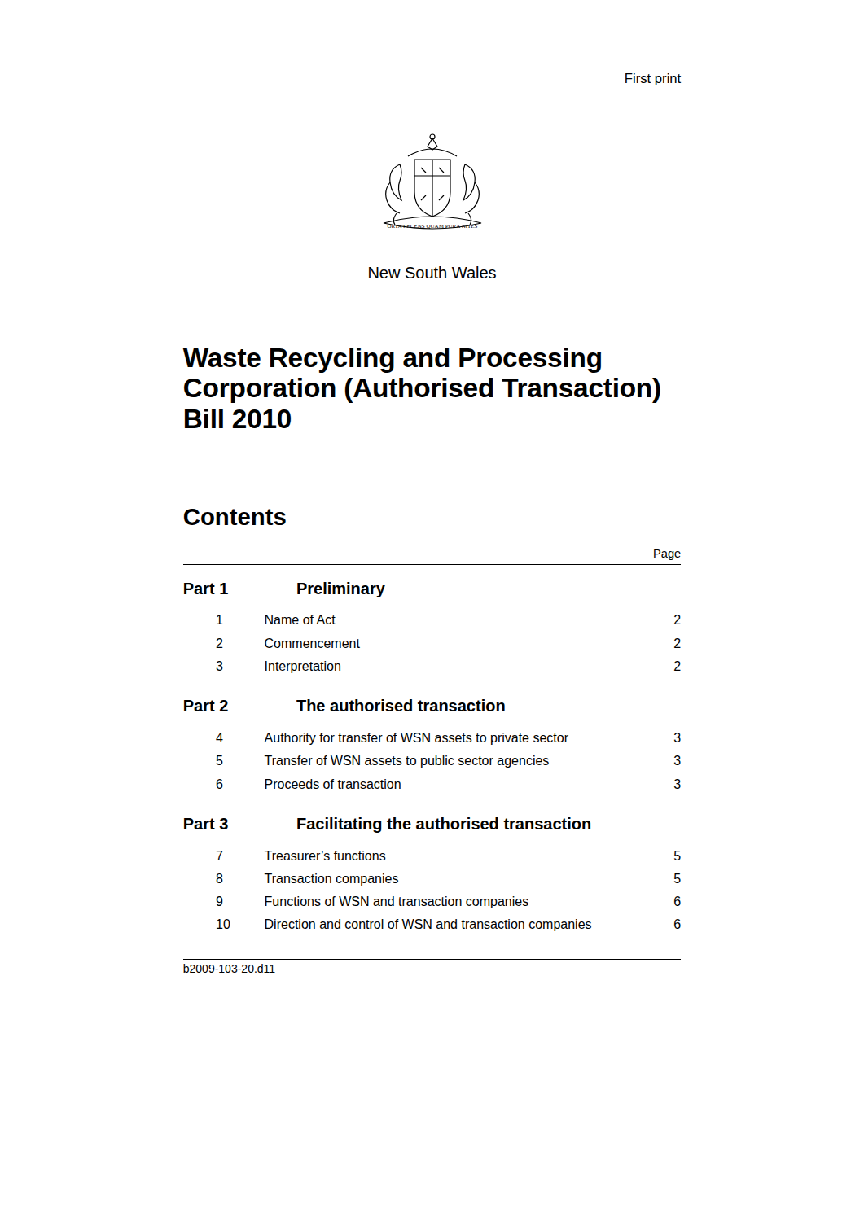First print
New South Wales
Waste Recycling and Processing Corporation (Authorised Transaction) Bill 2010
Contents
Page
Part 1 Preliminary
| 1 | Name of Act | 2 |
| 2 | Commencement | 2 |
| 3 | Interpretation | 2 |
Part 2 The authorised transaction
| 4 | Authority for transfer of WSN assets to private sector | 3 |
| 5 | Transfer of WSN assets to public sector agencies | 3 |
| 6 | Proceeds of transaction | 3 |
Part 3 Facilitating the authorised transaction
| 7 | Treasurer’s functions | 5 |
| 8 | Transaction companies | 5 |
| 9 | Functions of WSN and transaction companies | 6 |
| 10 | Direction and control of WSN and transaction companies | 6 |
b2009-103-20.d11